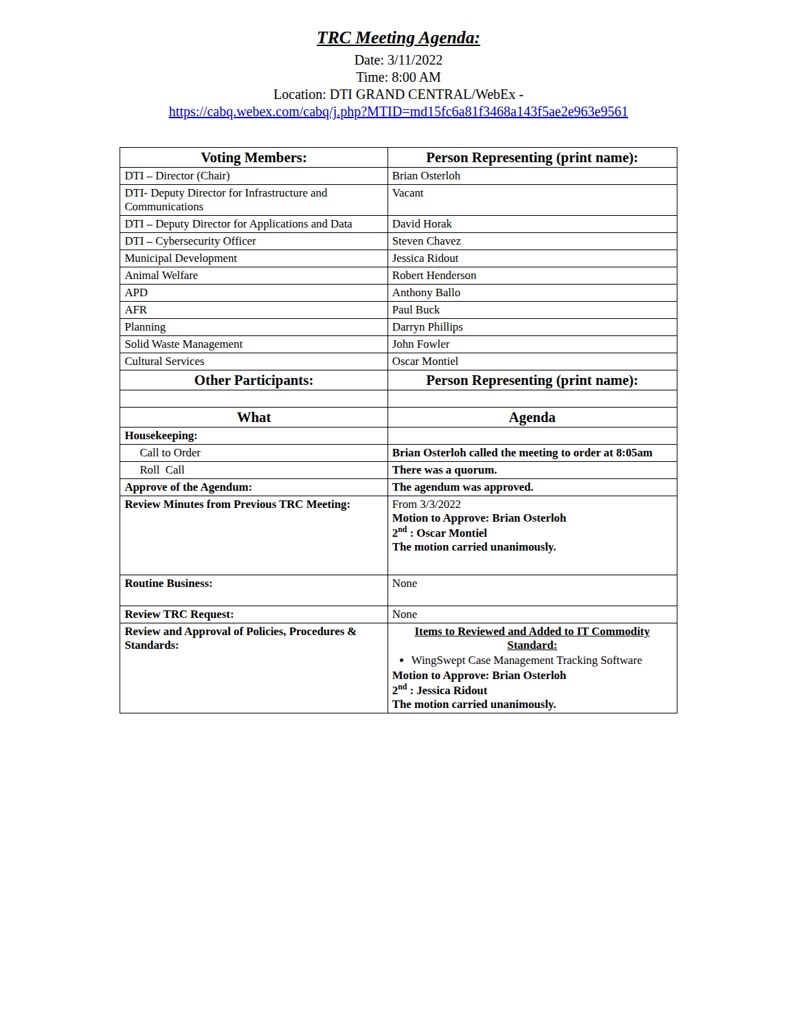TRC Meeting Agenda:
Date: 3/11/2022
Time: 8:00 AM
Location: DTI GRAND CENTRAL/WebEx -
https://cabq.webex.com/cabq/j.php?MTID=md15fc6a81f3468a143f5ae2e963e9561
| Voting Members: | Person Representing (print name): |
| --- | --- |
| DTI – Director (Chair) | Brian Osterloh |
| DTI- Deputy Director for Infrastructure and Communications | Vacant |
| DTI – Deputy Director for Applications and Data | David Horak |
| DTI – Cybersecurity Officer | Steven Chavez |
| Municipal Development | Jessica Ridout |
| Animal Welfare | Robert Henderson |
| APD | Anthony Ballo |
| AFR | Paul Buck |
| Planning | Darryn Phillips |
| Solid Waste Management | John Fowler |
| Cultural Services | Oscar Montiel |
| Other Participants: | Person Representing (print name): |
| What | Agenda |
| Housekeeping: | |
| Call to Order | Brian Osterloh called the meeting to order at 8:05am |
| Roll Call | There was a quorum. |
| Approve of the Agendum: | The agendum was approved. |
| Review Minutes from Previous TRC Meeting: | From 3/3/2022 Motion to Approve: Brian Osterloh 2 nd : Oscar Montiel The motion carried unanimously. |
| Routine Business: | None |
| Review TRC Request: | None |
| Review and Approval of Policies, Procedures & Standards: | Items to Reviewed and Added to IT Commodity Standard: WingSwept Case Management Tracking Software Motion to Approve: Brian Osterloh 2 nd : Jessica Ridout The motion carried unanimously. |